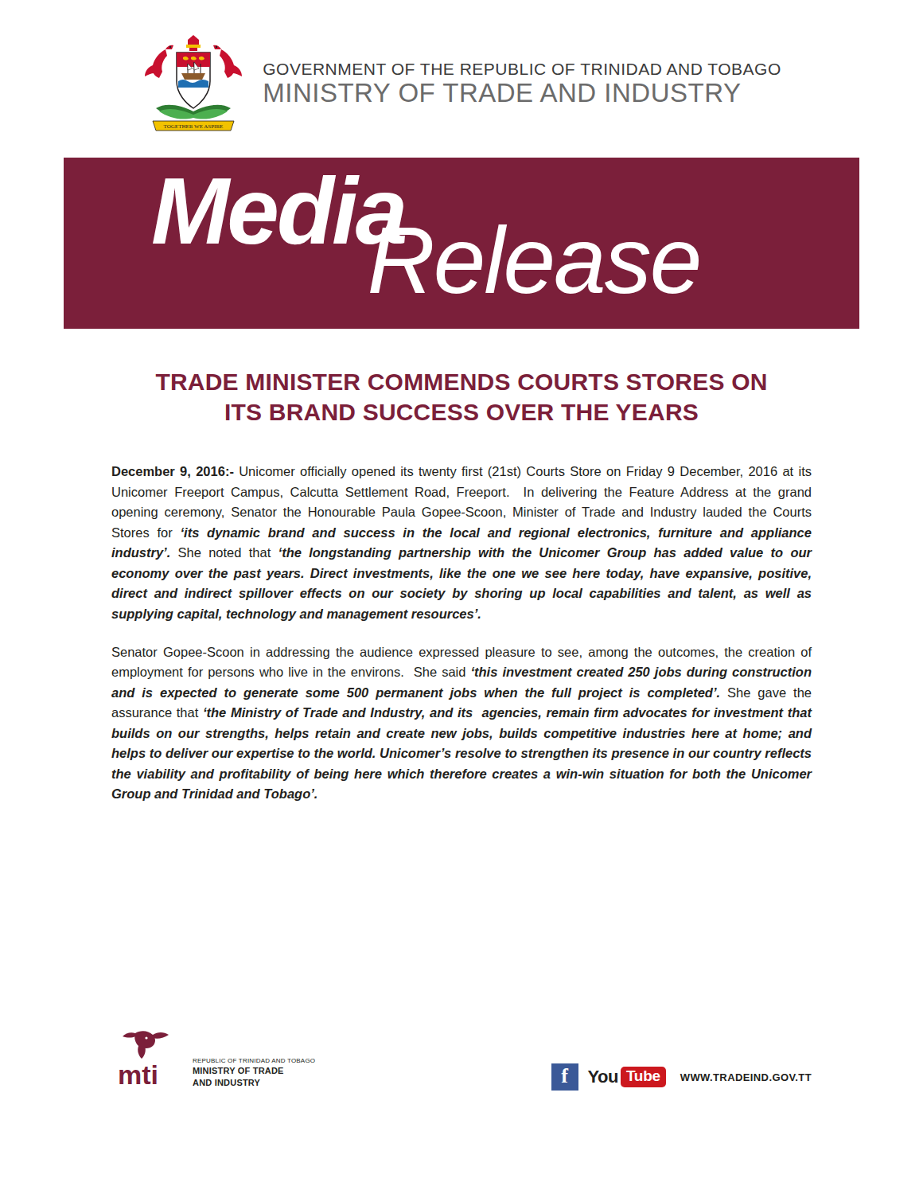TOGETHER WE ASPIRE
GOVERNMENT OF THE REPUBLIC OF TRINIDAD AND TOBAGO
MINISTRY OF TRADE AND INDUSTRY
Media Release
Trade Minister Commends Courts Stores on
its Brand Success Over the Years
December 9, 2016:- Unicomer officially opened its twenty first (21st) Courts Store on Friday 9 December, 2016 at its Unicomer Freeport Campus, Calcutta Settlement Road, Freeport. In delivering the Feature Address at the grand opening ceremony, Senator the Honourable Paula Gopee-Scoon, Minister of Trade and Industry lauded the Courts Stores for ‘its dynamic brand and success in the local and regional electronics, furniture and appliance industry’. She noted that ‘the longstanding partnership with the Unicomer Group has added value to our economy over the past years. Direct investments, like the one we see here today, have expansive, positive, direct and indirect spillover effects on our society by shoring up local capabilities and talent, as well as supplying capital, technology and management resources’.
Senator Gopee-Scoon in addressing the audience expressed pleasure to see, among the outcomes, the creation of employment for persons who live in the environs. She said ‘this investment created 250 jobs during construction and is expected to generate some 500 permanent jobs when the full project is completed’. She gave the assurance that ‘the Ministry of Trade and Industry, and its agencies, remain firm advocates for investment that builds on our strengths, helps retain and create new jobs, builds competitive industries here at home; and helps to deliver our expertise to the world. Unicomer’s resolve to strengthen its presence in our country reflects the viability and profitability of being here which therefore creates a win-win situation for both the Unicomer Group and Trinidad and Tobago’.
mti
REPUBLIC OF TRINIDAD AND TOBAGO
MINISTRY OF TRADE
AND INDUSTRY
f
You Tube
WWW.TRADEIND.GOV.TT